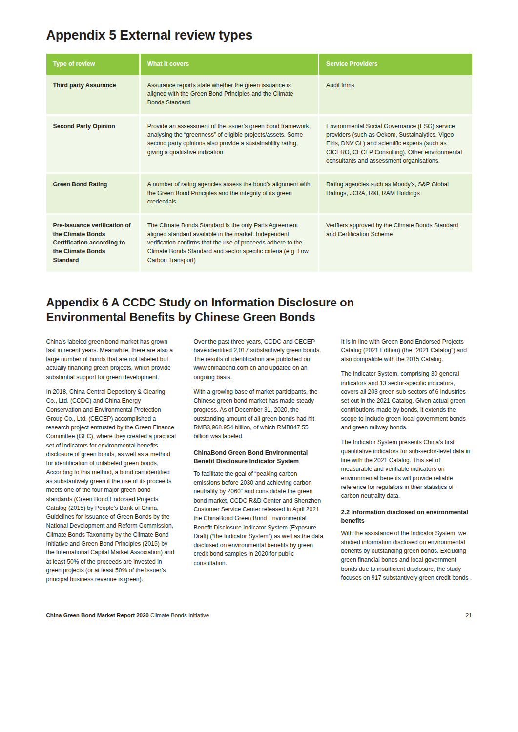Appendix 5 External review types
| Type of review | What it covers | Service Providers |
| --- | --- | --- |
| Third party Assurance | Assurance reports state whether the green issuance is aligned with the Green Bond Principles and the Climate Bonds Standard | Audit firms |
| Second Party Opinion | Provide an assessment of the issuer’s green bond framework, analysing the “greenness” of eligible projects/assets. Some second party opinions also provide a sustainability rating, giving a qualitative indication | Environmental Social Governance (ESG) service providers (such as Oekom, Sustainalytics, Vigeo Eiris, DNV GL) and scientific experts (such as CICERO, CECEP Consulting). Other environmental consultants and assessment organisations. |
| Green Bond Rating | A number of rating agencies assess the bond’s alignment with the Green Bond Principles and the integrity of its green credentials | Rating agencies such as Moody’s, S&P Global Ratings, JCRA, R&I, RAM Holdings |
| Pre-issuance verification of the Climate Bonds Certification according to the Climate Bonds Standard | The Climate Bonds Standard is the only Paris Agreement aligned standard available in the market. Independent verification confirms that the use of proceeds adhere to the Climate Bonds Standard and sector specific criteria (e.g. Low Carbon Transport) | Verifiers approved by the Climate Bonds Standard and Certification Scheme |
Appendix 6 A CCDC Study on Information Disclosure on
Environmental Benefits by Chinese Green Bonds
China’s labeled green bond market has grown fast in recent years. Meanwhile, there are also a large number of bonds that are not labeled but actually financing green projects, which provide substantial support for green development.
In 2018, China Central Depository & Clearing Co., Ltd. (CCDC) and China Energy Conservation and Environmental Protection Group Co., Ltd. (CECEP) accomplished a research project entrusted by the Green Finance Committee (GFC), where they created a practical set of indicators for environmental benefits disclosure of green bonds, as well as a method for identification of unlabeled green bonds. According to this method, a bond can identified as substantively green if the use of its proceeds meets one of the four major green bond standards (Green Bond Endorsed Projects Catalog (2015) by People’s Bank of China, Guidelines for Issuance of Green Bonds by the National Development and Reform Commission, Climate Bonds Taxonomy by the Climate Bond Initiative and Green Bond Principles (2015) by the International Capital Market Association) and at least 50% of the proceeds are invested in green projects (or at least 50% of the issuer’s principal business revenue is green).
Over the past three years, CCDC and CECEP have identified 2,017 substantively green bonds. The results of identification are published on www.chinabond.com.cn and updated on an ongoing basis.
With a growing base of market participants, the Chinese green bond market has made steady progress. As of December 31, 2020, the outstanding amount of all green bonds had hit RMB3,968.954 billion, of which RMB847.55 billion was labeled.
ChinaBond Green Bond Environmental Benefit Disclosure Indicator System
To facilitate the goal of “peaking carbon emissions before 2030 and achieving carbon neutrality by 2060” and consolidate the green bond market, CCDC R&D Center and Shenzhen Customer Service Center released in April 2021 the ChinaBond Green Bond Environmental Benefit Disclosure Indicator System (Exposure Draft) (“the Indicator System”) as well as the data disclosed on environmental benefits by green credit bond samples in 2020 for public consultation.
It is in line with Green Bond Endorsed Projects Catalog (2021 Edition) (the “2021 Catalog”) and also compatible with the 2015 Catalog.
The Indicator System, comprising 30 general indicators and 13 sector-specific indicators, covers all 203 green sub-sectors of 6 industries set out in the 2021 Catalog. Given actual green contributions made by bonds, it extends the scope to include green local government bonds and green railway bonds.
The Indicator System presents China’s first quantitative indicators for sub-sector-level data in line with the 2021 Catalog. This set of measurable and verifiable indicators on environmental benefits will provide reliable reference for regulators in their statistics of carbon neutrality data.
2.2 Information disclosed on environmental benefits
With the assistance of the Indicator System, we studied information disclosed on environmental benefits by outstanding green bonds. Excluding green financial bonds and local government bonds due to insufficient disclosure, the study focuses on 917 substantively green credit bonds .
China Green Bond Market Report 2020 Climate Bonds Initiative
21